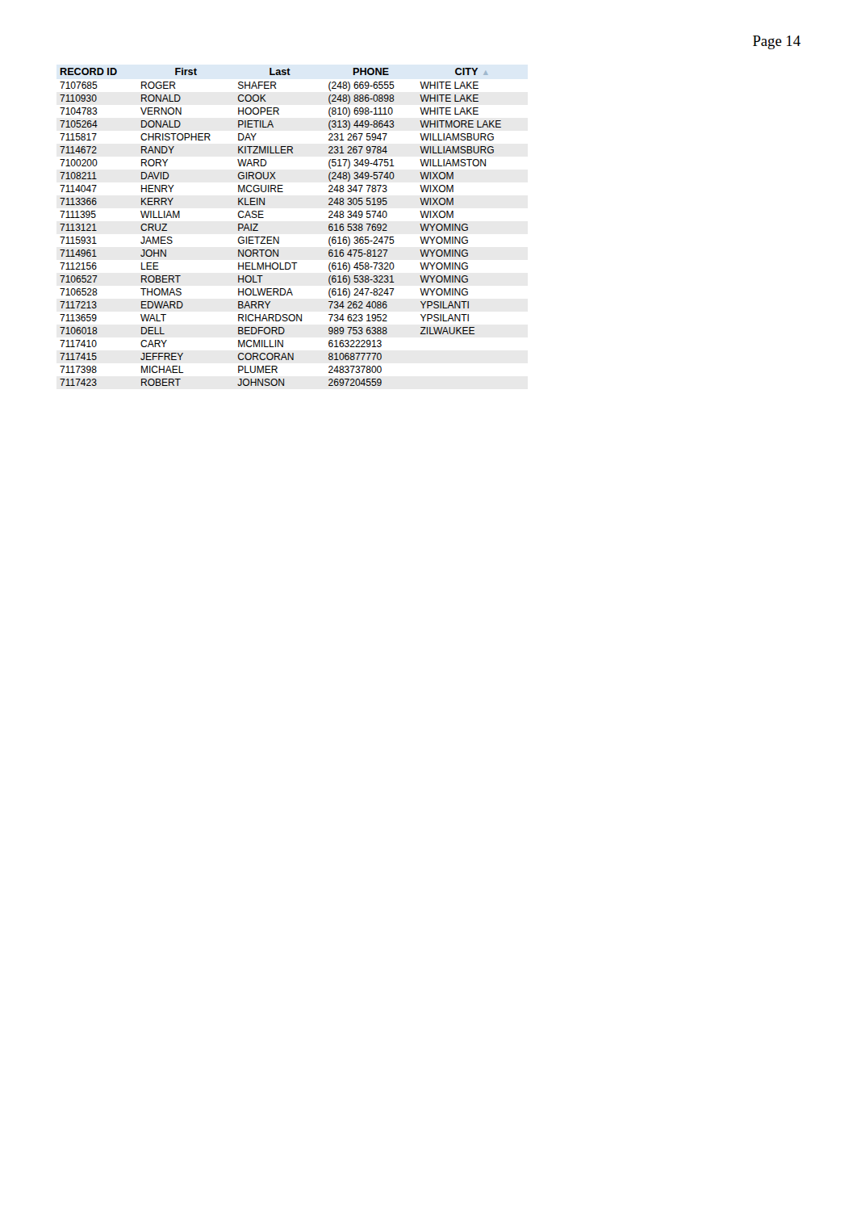Page 14
| RECORD ID | First | Last | PHONE | CITY ▲ |
| --- | --- | --- | --- | --- |
| 7107685 | ROGER | SHAFER | (248) 669-6555 | WHITE LAKE |
| 7110930 | RONALD | COOK | (248) 886-0898 | WHITE LAKE |
| 7104783 | VERNON | HOOPER | (810) 698-1110 | WHITE LAKE |
| 7105264 | DONALD | PIETILA | (313) 449-8643 | WHITMORE LAKE |
| 7115817 | CHRISTOPHER | DAY | 231 267 5947 | WILLIAMSBURG |
| 7114672 | RANDY | KITZMILLER | 231 267 9784 | WILLIAMSBURG |
| 7100200 | RORY | WARD | (517) 349-4751 | WILLIAMSTON |
| 7108211 | DAVID | GIROUX | (248) 349-5740 | WIXOM |
| 7114047 | HENRY | MCGUIRE | 248 347 7873 | WIXOM |
| 7113366 | KERRY | KLEIN | 248 305 5195 | WIXOM |
| 7111395 | WILLIAM | CASE | 248 349 5740 | WIXOM |
| 7113121 | CRUZ | PAIZ | 616 538 7692 | WYOMING |
| 7115931 | JAMES | GIETZEN | (616) 365-2475 | WYOMING |
| 7114961 | JOHN | NORTON | 616 475-8127 | WYOMING |
| 7112156 | LEE | HELMHOLDT | (616) 458-7320 | WYOMING |
| 7106527 | ROBERT | HOLT | (616) 538-3231 | WYOMING |
| 7106528 | THOMAS | HOLWERDA | (616) 247-8247 | WYOMING |
| 7117213 | EDWARD | BARRY | 734 262 4086 | YPSILANTI |
| 7113659 | WALT | RICHARDSON | 734 623 1952 | YPSILANTI |
| 7106018 | DELL | BEDFORD | 989 753 6388 | ZILWAUKEE |
| 7117410 | CARY | MCMILLIN | 6163222913 | |
| 7117415 | JEFFREY | CORCORAN | 8106877770 | |
| 7117398 | MICHAEL | PLUMER | 2483737800 | |
| 7117423 | ROBERT | JOHNSON | 2697204559 | |